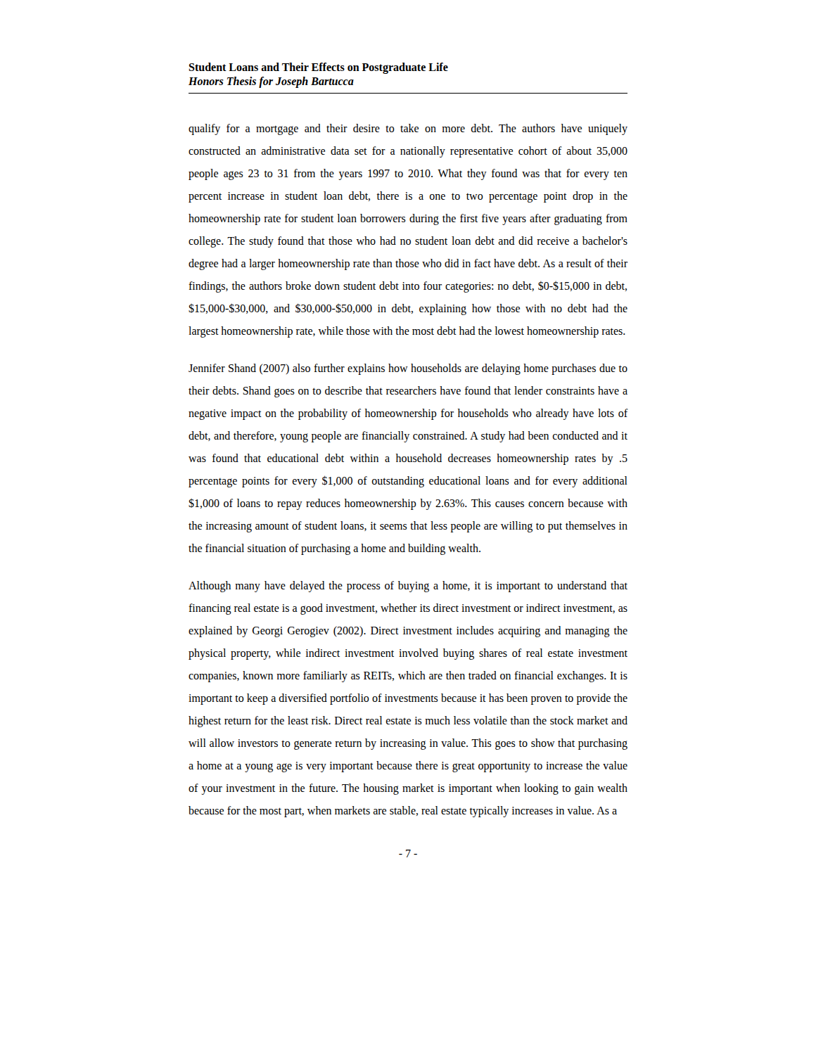Student Loans and Their Effects on Postgraduate Life
Honors Thesis for Joseph Bartucca
qualify for a mortgage and their desire to take on more debt. The authors have uniquely constructed an administrative data set for a nationally representative cohort of about 35,000 people ages 23 to 31 from the years 1997 to 2010. What they found was that for every ten percent increase in student loan debt, there is a one to two percentage point drop in the homeownership rate for student loan borrowers during the first five years after graduating from college. The study found that those who had no student loan debt and did receive a bachelor's degree had a larger homeownership rate than those who did in fact have debt. As a result of their findings, the authors broke down student debt into four categories: no debt, $0-$15,000 in debt, $15,000-$30,000, and $30,000-$50,000 in debt, explaining how those with no debt had the largest homeownership rate, while those with the most debt had the lowest homeownership rates.
Jennifer Shand (2007) also further explains how households are delaying home purchases due to their debts. Shand goes on to describe that researchers have found that lender constraints have a negative impact on the probability of homeownership for households who already have lots of debt, and therefore, young people are financially constrained. A study had been conducted and it was found that educational debt within a household decreases homeownership rates by .5 percentage points for every $1,000 of outstanding educational loans and for every additional $1,000 of loans to repay reduces homeownership by 2.63%. This causes concern because with the increasing amount of student loans, it seems that less people are willing to put themselves in the financial situation of purchasing a home and building wealth.
Although many have delayed the process of buying a home, it is important to understand that financing real estate is a good investment, whether its direct investment or indirect investment, as explained by Georgi Gerogiev (2002). Direct investment includes acquiring and managing the physical property, while indirect investment involved buying shares of real estate investment companies, known more familiarly as REITs, which are then traded on financial exchanges. It is important to keep a diversified portfolio of investments because it has been proven to provide the highest return for the least risk. Direct real estate is much less volatile than the stock market and will allow investors to generate return by increasing in value. This goes to show that purchasing a home at a young age is very important because there is great opportunity to increase the value of your investment in the future. The housing market is important when looking to gain wealth because for the most part, when markets are stable, real estate typically increases in value. As a
- 7 -